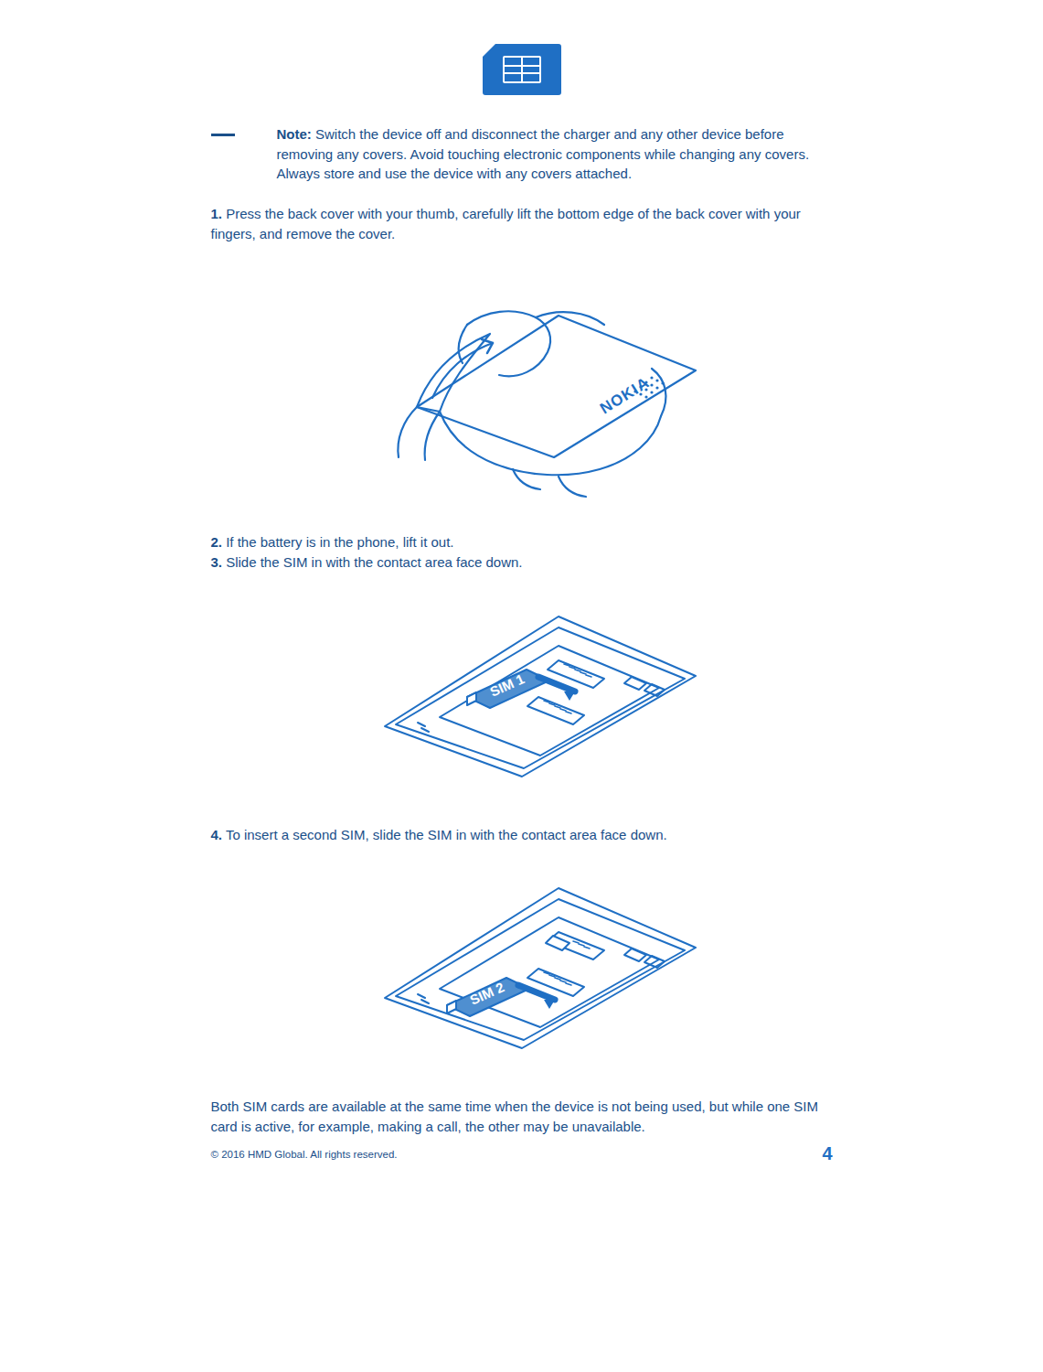Note: Switch the device off and disconnect the charger and any other device before removing any covers. Avoid touching electronic components while changing any covers. Always store and use the device with any covers attached.
1. Press the back cover with your thumb, carefully lift the bottom edge of the back cover with your fingers, and remove the cover.
NOKIA
2. If the battery is in the phone, lift it out.
3. Slide the SIM in with the contact area face down.
SIM 1
4. To insert a second SIM, slide the SIM in with the contact area face down.
SIM 2
Both SIM cards are available at the same time when the device is not being used, but while one SIM card is active, for example, making a call, the other may be unavailable.
© 2016 HMD Global. All rights reserved. 4